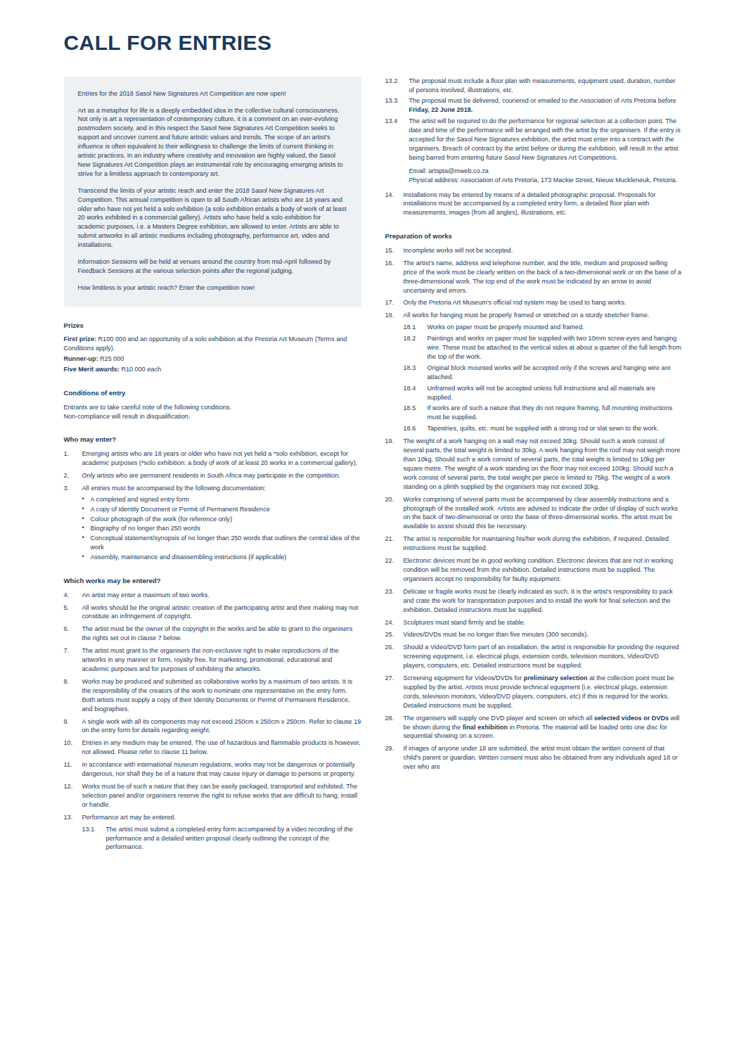CALL FOR ENTRIES
Entries for the 2018 Sasol New Signatures Art Competition are now open!
Art as a metaphor for life is a deeply embedded idea in the collective cultural consciousness. Not only is art a representation of contemporary culture, it is a comment on an ever-evolving postmodern society, and in this respect the Sasol New Signatures Art Competition seeks to support and uncover current and future artistic values and trends. The scope of an artist's influence is often equivalent to their willingness to challenge the limits of current thinking in artistic practices. In an industry where creativity and innovation are highly valued, the Sasol New Signatures Art Competition plays an instrumental role by encouraging emerging artists to strive for a limitless approach to contemporary art.
Transcend the limits of your artistic reach and enter the 2018 Sasol New Signatures Art Competition. This annual competition is open to all South African artists who are 18 years and older who have not yet held a solo exhibition (a solo exhibition entails a body of work of at least 20 works exhibited in a commercial gallery). Artists who have held a solo exhibition for academic purposes, i.e. a Masters Degree exhibition, are allowed to enter. Artists are able to submit artworks in all artistic mediums including photography, performance art, video and installations.
Information Sessions will be held at venues around the country from mid-April followed by Feedback Sessions at the various selection points after the regional judging.
How limitless is your artistic reach? Enter the competition now!
Prizes
First prize: R100 000 and an opportunity of a solo exhibition at the Pretoria Art Museum (Terms and Conditions apply).
Runner-up: R25 000
Five Merit awards: R10 000 each
Conditions of entry
Entrants are to take careful note of the following conditions.
Non-compliance will result in disqualification.
Who may enter?
Emerging artists who are 18 years or older who have not yet held a *solo exhibition, except for academic purposes (*solo exhibition: a body of work of at least 20 works in a commercial gallery).
Only artists who are permanent residents in South Africa may participate in the competition.
All entries must be accompanied by the following documentation:
A completed and signed entry form
A copy of Identity Document or Permit of Permanent Residence
Colour photograph of the work (for reference only)
Biography of no longer than 250 words
Conceptual statement/synopsis of no longer than 250 words that outlines the central idea of the work
Assembly, maintenance and disassembling instructions (if applicable)
Which works may be entered?
An artist may enter a maximum of two works.
All works should be the original artistic creation of the participating artist and their making may not constitute an infringement of copyright.
The artist must be the owner of the copyright in the works and be able to grant to the organisers the rights set out in clause 7 below.
The artist must grant to the organisers the non-exclusive right to make reproductions of the artworks in any manner or form, royalty free, for marketing, promotional, educational and academic purposes and for purposes of exhibiting the artworks.
Works may be produced and submitted as collaborative works by a maximum of two artists. It is the responsibility of the creators of the work to nominate one representative on the entry form. Both artists must supply a copy of their Identity Documents or Permit of Permanent Residence, and biographies.
A single work with all its components may not exceed 250cm x 250cm x 250cm. Refer to clause 19 on the entry form for details regarding weight.
Entries in any medium may be entered. The use of hazardous and flammable products is however, not allowed. Please refer to clause 11 below.
In accordance with international museum regulations, works may not be dangerous or potentially dangerous, nor shall they be of a nature that may cause injury or damage to persons or property.
Works must be of such a nature that they can be easily packaged, transported and exhibited. The selection panel and/or organisers reserve the right to refuse works that are difficult to hang, install or handle.
Performance art may be entered.
13.1 The artist must submit a completed entry form accompanied by a video recording of the performance and a detailed written proposal clearly outlining the concept of the performance.
13.2 The proposal must include a floor plan with measurements, equipment used, duration, number of persons involved, illustrations, etc.
13.3 The proposal must be delivered, couriered or emailed to the Association of Arts Pretoria before Friday, 22 June 2018.
13.4 The artist will be required to do the performance for regional selection at a collection point. The date and time of the performance will be arranged with the artist by the organisers. If the entry is accepted for the Sasol New Signatures exhibition, the artist must enter into a contract with the organisers. Breach of contract by the artist before or during the exhibition, will result in the artist being barred from entering future Sasol New Signatures Art Competitions.
Email: artspta@mweb.co.za
Physical address: Association of Arts Pretoria, 173 Mackie Street, Nieuw Muckleneuk, Pretoria.
Installations may be entered by means of a detailed photographic proposal. Proposals for installations must be accompanied by a completed entry form, a detailed floor plan with measurements, images (from all angles), illustrations, etc.
Preparation of works
Incomplete works will not be accepted.
The artist's name, address and telephone number, and the title, medium and proposed selling price of the work must be clearly written on the back of a two-dimensional work or on the base of a three-dimensional work. The top end of the work must be indicated by an arrow to avoid uncertainty and errors.
Only the Pretoria Art Museum's official rod system may be used to hang works.
All works for hanging must be properly framed or stretched on a sturdy stretcher frame.
18.1 Works on paper must be properly mounted and framed.
18.2 Paintings and works on paper must be supplied with two 10mm screw eyes and hanging wire. These must be attached to the vertical sides at about a quarter of the full length from the top of the work.
18.3 Original block mounted works will be accepted only if the screws and hanging wire are attached.
18.4 Unframed works will not be accepted unless full instructions and all materials are supplied.
18.5 If works are of such a nature that they do not require framing, full mounting instructions must be supplied.
18.6 Tapestries, quilts, etc. must be supplied with a strong rod or slat sewn to the work.
The weight of a work hanging on a wall may not exceed 30kg. Should such a work consist of several parts, the total weight is limited to 30kg. A work hanging from the roof may not weigh more than 10kg. Should such a work consist of several parts, the total weight is limited to 10kg per square metre. The weight of a work standing on the floor may not exceed 100kg. Should such a work consist of several parts, the total weight per piece is limited to 75kg. The weight of a work standing on a plinth supplied by the organisers may not exceed 30kg.
Works comprising of several parts must be accompanied by clear assembly instructions and a photograph of the installed work. Artists are advised to indicate the order of display of such works on the back of two-dimensional or onto the base of three-dimensional works. The artist must be available to assist should this be necessary.
The artist is responsible for maintaining his/her work during the exhibition, if required. Detailed instructions must be supplied.
Electronic devices must be in good working condition. Electronic devices that are not in working condition will be removed from the exhibition. Detailed instructions must be supplied. The organisers accept no responsibility for faulty equipment.
Delicate or fragile works must be clearly indicated as such. It is the artist's responsibility to pack and crate the work for transportation purposes and to install the work for final selection and the exhibition. Detailed instructions must be supplied.
Sculptures must stand firmly and be stable.
Videos/DVDs must be no longer than five minutes (300 seconds).
Should a Video/DVD form part of an installation, the artist is responsible for providing the required screening equipment, i.e. electrical plugs, extension cords, television monitors, Video/DVD players, computers, etc. Detailed instructions must be supplied.
Screening equipment for Videos/DVDs for preliminary selection at the collection point must be supplied by the artist. Artists must provide technical equipment (i.e. electrical plugs, extension cords, television monitors, Video/DVD players, computers, etc) if this is required for the works. Detailed instructions must be supplied.
The organisers will supply one DVD player and screen on which all selected videos or DVDs will be shown during the final exhibition in Pretoria. The material will be loaded onto one disc for sequential showing on a screen.
If images of anyone under 18 are submitted, the artist must obtain the written consent of that child's parent or guardian. Written consent must also be obtained from any individuals aged 18 or over who are